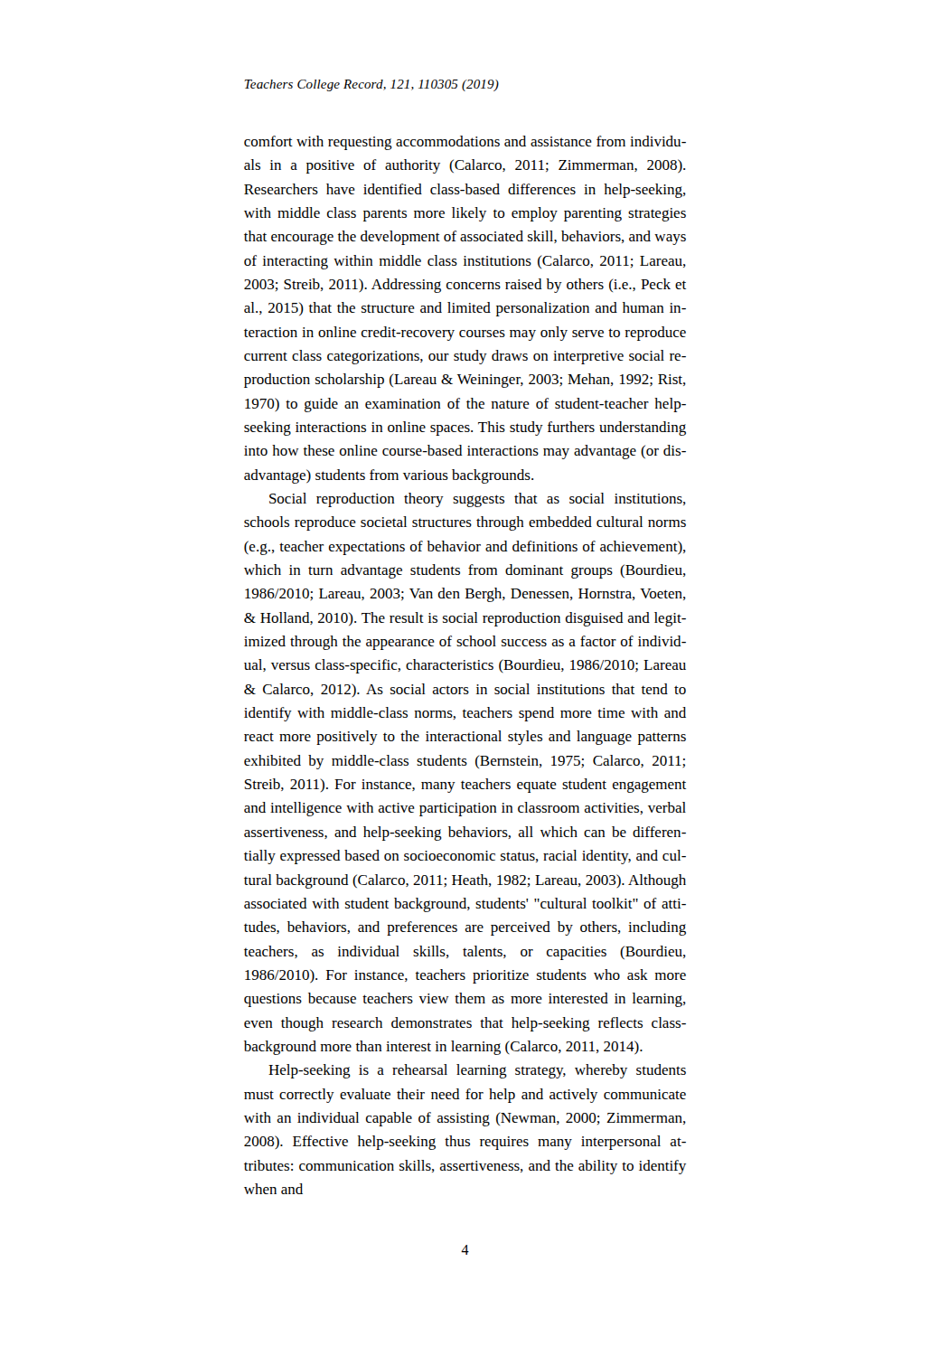Teachers College Record, 121, 110305 (2019)
comfort with requesting accommodations and assistance from individuals in a positive of authority (Calarco, 2011; Zimmerman, 2008). Researchers have identified class-based differences in help-seeking, with middle class parents more likely to employ parenting strategies that encourage the development of associated skill, behaviors, and ways of interacting within middle class institutions (Calarco, 2011; Lareau, 2003; Streib, 2011). Addressing concerns raised by others (i.e., Peck et al., 2015) that the structure and limited personalization and human interaction in online credit-recovery courses may only serve to reproduce current class categorizations, our study draws on interpretive social reproduction scholarship (Lareau & Weininger, 2003; Mehan, 1992; Rist, 1970) to guide an examination of the nature of student-teacher help-seeking interactions in online spaces. This study furthers understanding into how these online course-based interactions may advantage (or disadvantage) students from various backgrounds.
Social reproduction theory suggests that as social institutions, schools reproduce societal structures through embedded cultural norms (e.g., teacher expectations of behavior and definitions of achievement), which in turn advantage students from dominant groups (Bourdieu, 1986/2010; Lareau, 2003; Van den Bergh, Denessen, Hornstra, Voeten, & Holland, 2010). The result is social reproduction disguised and legitimized through the appearance of school success as a factor of individual, versus class-specific, characteristics (Bourdieu, 1986/2010; Lareau & Calarco, 2012). As social actors in social institutions that tend to identify with middle-class norms, teachers spend more time with and react more positively to the interactional styles and language patterns exhibited by middle-class students (Bernstein, 1975; Calarco, 2011; Streib, 2011). For instance, many teachers equate student engagement and intelligence with active participation in classroom activities, verbal assertiveness, and help-seeking behaviors, all which can be differentially expressed based on socioeconomic status, racial identity, and cultural background (Calarco, 2011; Heath, 1982; Lareau, 2003). Although associated with student background, students' "cultural toolkit" of attitudes, behaviors, and preferences are perceived by others, including teachers, as individual skills, talents, or capacities (Bourdieu, 1986/2010). For instance, teachers prioritize students who ask more questions because teachers view them as more interested in learning, even though research demonstrates that help-seeking reflects class-background more than interest in learning (Calarco, 2011, 2014).
Help-seeking is a rehearsal learning strategy, whereby students must correctly evaluate their need for help and actively communicate with an individual capable of assisting (Newman, 2000; Zimmerman, 2008). Effective help-seeking thus requires many interpersonal attributes: communication skills, assertiveness, and the ability to identify when and
4